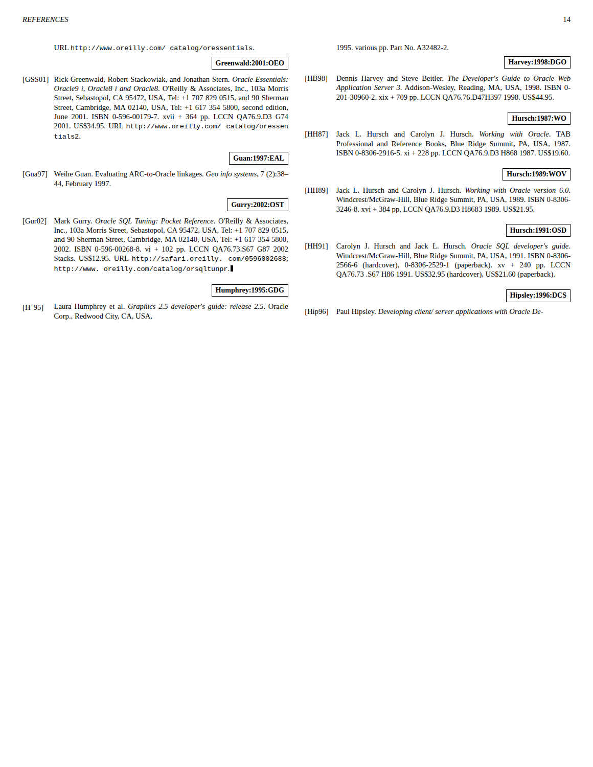REFERENCES 14
URL http://www.oreilly.com/ catalog/oressentials.
Greenwald:2001:OEO
[GSS01]
Rick Greenwald, Robert Stackowiak, and Jonathan Stern. Oracle Essentials: Oracle9 i, Oracle8 i and Oracle8. O'Reilly & Associates, Inc., 103a Morris Street, Sebastopol, CA 95472, USA, Tel: +1 707 829 0515, and 90 Sherman Street, Cambridge, MA 02140, USA, Tel: +1 617 354 5800, second edition, June 2001. ISBN 0-596-00179-7. xvii + 364 pp. LCCN QA76.9.D3 G74 2001. US$34.95. URL http://www.oreilly.com/ catalog/oressentials2.
Guan:1997:EAL
[Gua97]
Weihe Guan. Evaluating ARC-to-Oracle linkages. Geo info systems, 7 (2):38–44, February 1997.
Gurry:2002:OST
[Gur02]
Mark Gurry. Oracle SQL Tuning: Pocket Reference. O'Reilly & Associates, Inc., 103a Morris Street, Sebastopol, CA 95472, USA, Tel: +1 707 829 0515, and 90 Sherman Street, Cambridge, MA 02140, USA, Tel: +1 617 354 5800, 2002. ISBN 0-596-00268-8. vi + 102 pp. LCCN QA76.73.S67 G87 2002 Stacks. US$12.95. URL http://safari.oreilly. com/0596002688; http://www. oreilly.com/catalog/orsqltunpr.
Humphrey:1995:GDG
[H+95]
Laura Humphrey et al. Graphics 2.5 developer's guide: release 2.5. Oracle Corp., Redwood City, CA, USA,
1995. various pp. Part No. A32482-2.
Harvey:1998:DGO
[HB98]
Dennis Harvey and Steve Beitler. The Developer's Guide to Oracle Web Application Server 3. Addison-Wesley, Reading, MA, USA, 1998. ISBN 0-201-30960-2. xix + 709 pp. LCCN QA76.76.D47H397 1998. US$44.95.
Hursch:1987:WO
[HH87]
Jack L. Hursch and Carolyn J. Hursch. Working with Oracle. TAB Professional and Reference Books, Blue Ridge Summit, PA, USA, 1987. ISBN 0-8306-2916-5. xi + 228 pp. LCCN QA76.9.D3 H868 1987. US$19.60.
Hursch:1989:WOV
[HH89]
Jack L. Hursch and Carolyn J. Hursch. Working with Oracle version 6.0. Windcrest/McGraw-Hill, Blue Ridge Summit, PA, USA, 1989. ISBN 0-8306-3246-8. xvi + 384 pp. LCCN QA76.9.D3 H8683 1989. US$21.95.
Hursch:1991:OSD
[HH91]
Carolyn J. Hursch and Jack L. Hursch. Oracle SQL developer's guide. Windcrest/McGraw-Hill, Blue Ridge Summit, PA, USA, 1991. ISBN 0-8306-2566-6 (hardcover), 0-8306-2529-1 (paperback). xv + 240 pp. LCCN QA76.73 .S67 H86 1991. US$32.95 (hardcover), US$21.60 (paperback).
Hipsley:1996:DCS
[Hip96]
Paul Hipsley. Developing client/ server applications with Oracle De-